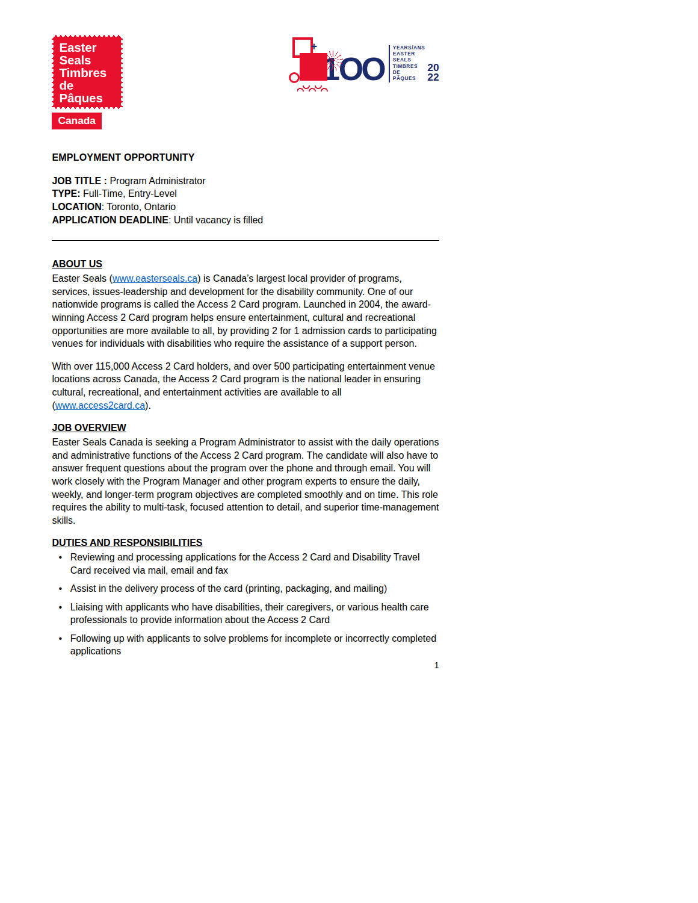Easter
Seals
Timbres
de Pâques TM
MD
Canada
+
1OO
YEARS/ANS
EASTER
SEALS
TIMBRES DE
PÂQUES
20
22
EMPLOYMENT OPPORTUNITY
JOB TITLE : Program Administrator
TYPE: Full-Time, Entry-Level
LOCATION: Toronto, Ontario
APPLICATION DEADLINE: Until vacancy is filled
ABOUT US
Easter Seals (www.easterseals.ca) is Canada’s largest local provider of programs, services, issues-leadership and development for the disability community. One of our nationwide programs is called the Access 2 Card program. Launched in 2004, the award-winning Access 2 Card program helps ensure entertainment, cultural and recreational opportunities are more available to all, by providing 2 for 1 admission cards to participating venues for individuals with disabilities who require the assistance of a support person.
With over 115,000 Access 2 Card holders, and over 500 participating entertainment venue locations across Canada, the Access 2 Card program is the national leader in ensuring cultural, recreational, and entertainment activities are available to all (www.access2card.ca).
JOB OVERVIEW
Easter Seals Canada is seeking a Program Administrator to assist with the daily operations and administrative functions of the Access 2 Card program. The candidate will also have to answer frequent questions about the program over the phone and through email. You will work closely with the Program Manager and other program experts to ensure the daily, weekly, and longer-term program objectives are completed smoothly and on time. This role requires the ability to multi-task, focused attention to detail, and superior time-management skills.
DUTIES AND RESPONSIBILITIES
Reviewing and processing applications for the Access 2 Card and Disability Travel Card received via mail, email and fax
Assist in the delivery process of the card (printing, packaging, and mailing)
Liaising with applicants who have disabilities, their caregivers, or various health care professionals to provide information about the Access 2 Card
Following up with applicants to solve problems for incomplete or incorrectly completed applications
1